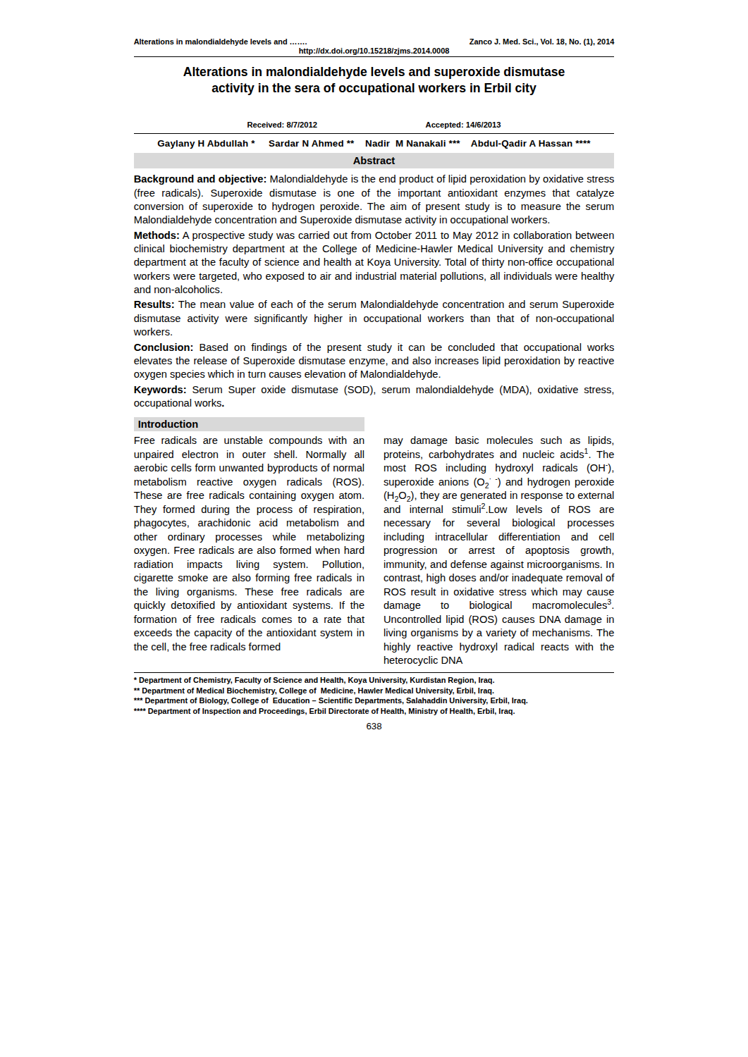Alterations in malondialdehyde levels and …….
Zanco J. Med. Sci., Vol. 18, No. (1), 2014
http://dx.doi.org/10.15218/zjms.2014.0008
Alterations in malondialdehyde levels and superoxide dismutase
activity in the sera of occupational workers in Erbil city
Received: 8/7/2012
Accepted: 14/6/2013
Gaylany H Abdullah * Sardar N Ahmed ** Nadir M Nanakali *** Abdul-Qadir A Hassan ****
Abstract
Background and objective: Malondialdehyde is the end product of lipid peroxidation by oxidative stress (free radicals). Superoxide dismutase is one of the important antioxidant enzymes that catalyze conversion of superoxide to hydrogen peroxide. The aim of present study is to measure the serum Malondialdehyde concentration and Superoxide dismutase activity in occupational workers.
Methods: A prospective study was carried out from October 2011 to May 2012 in collaboration between clinical biochemistry department at the College of Medicine-Hawler Medical University and chemistry department at the faculty of science and health at Koya University. Total of thirty non-office occupational workers were targeted, who exposed to air and industrial material pollutions, all individuals were healthy and non-alcoholics.
Results: The mean value of each of the serum Malondialdehyde concentration and serum Superoxide dismutase activity were significantly higher in occupational workers than that of non-occupational workers.
Conclusion: Based on findings of the present study it can be concluded that occupational works elevates the release of Superoxide dismutase enzyme, and also increases lipid peroxidation by reactive oxygen species which in turn causes elevation of Malondialdehyde.
Keywords: Serum Super oxide dismutase (SOD), serum malondialdehyde (MDA), oxidative stress, occupational works.
Introduction
Free radicals are unstable compounds with an unpaired electron in outer shell. Normally all aerobic cells form unwanted byproducts of normal metabolism reactive oxygen radicals (ROS). These are free radicals containing oxygen atom. They formed during the process of respiration, phagocytes, arachidonic acid metabolism and other ordinary processes while metabolizing oxygen. Free radicals are also formed when hard radiation impacts living system. Pollution, cigarette smoke are also forming free radicals in the living organisms. These free radicals are quickly detoxified by antioxidant systems. If the formation of free radicals comes to a rate that exceeds the capacity of the antioxidant system in the cell, the free radicals formed
may damage basic molecules such as lipids, proteins, carbohydrates and nucleic acids1. The most ROS including hydroxyl radicals (OH-), superoxide anions (O2· -) and hydrogen peroxide (H2O2), they are generated in response to external and internal stimuli2.Low levels of ROS are necessary for several biological processes including intracellular differentiation and cell progression or arrest of apoptosis growth, immunity, and defense against microorganisms. In contrast, high doses and/or inadequate removal of ROS result in oxidative stress which may cause damage to biological macromolecules3. Uncontrolled lipid (ROS) causes DNA damage in living organisms by a variety of mechanisms. The highly reactive hydroxyl radical reacts with the heterocyclic DNA
* Department of Chemistry, Faculty of Science and Health, Koya University, Kurdistan Region, Iraq.
** Department of Medical Biochemistry, College of Medicine, Hawler Medical University, Erbil, Iraq.
*** Department of Biology, College of Education – Scientific Departments, Salahaddin University, Erbil, Iraq.
**** Department of Inspection and Proceedings, Erbil Directorate of Health, Ministry of Health, Erbil, Iraq.
638